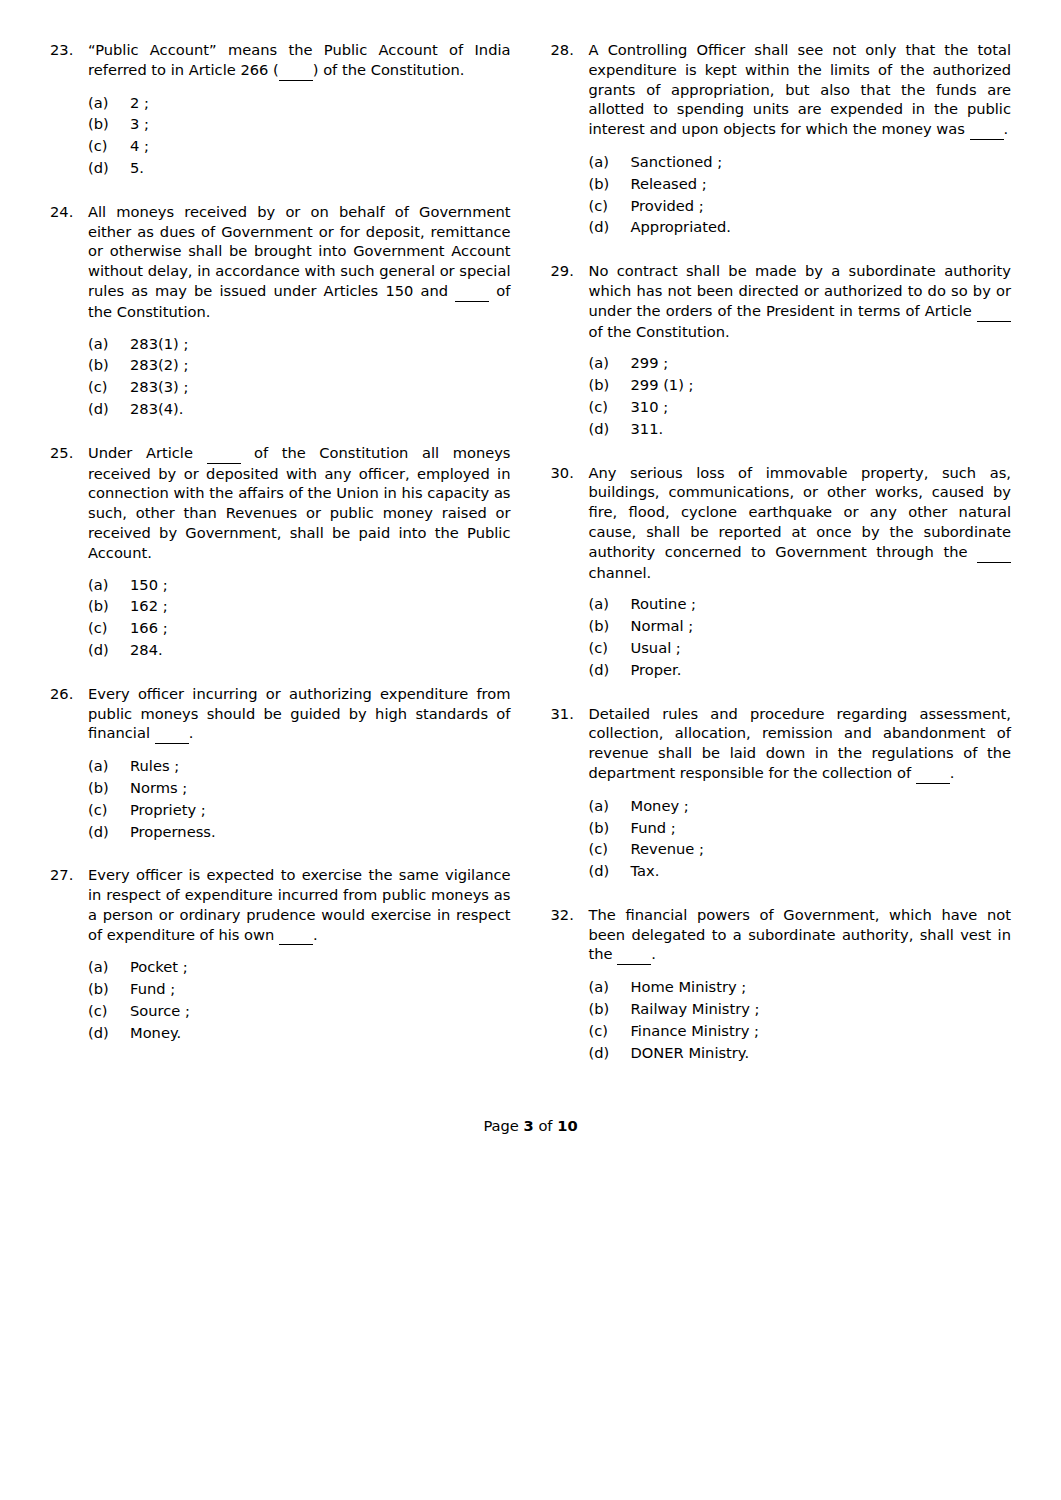23.
“Public Account” means the Public Account of India referred to in Article 266 ( ) of the Constitution.
(a)
2 ;
(b)
3 ;
(c)
4 ;
(d)
5.
24.
All moneys received by or on behalf of Government either as dues of Government or for deposit, remittance or otherwise shall be brought into Government Account without delay, in accordance with such general or special rules as may be issued under Articles 150 and of the Constitution.
(a)
283(1) ;
(b)
283(2) ;
(c)
283(3) ;
(d)
283(4).
25.
Under Article of the Constitution all moneys received by or deposited with any officer, employed in connection with the affairs of the Union in his capacity as such, other than Revenues or public money raised or received by Government, shall be paid into the Public Account.
(a)
150 ;
(b)
162 ;
(c)
166 ;
(d)
284.
26.
Every officer incurring or authorizing expenditure from public moneys should be guided by high standards of financial .
(a)
Rules ;
(b)
Norms ;
(c)
Propriety ;
(d)
Properness.
27.
Every officer is expected to exercise the same vigilance in respect of expenditure incurred from public moneys as a person or ordinary prudence would exercise in respect of expenditure of his own .
(a)
Pocket ;
(b)
Fund ;
(c)
Source ;
(d)
Money.
28.
A Controlling Officer shall see not only that the total expenditure is kept within the limits of the authorized grants of appropriation, but also that the funds are allotted to spending units are expended in the public interest and upon objects for which the money was .
(a)
Sanctioned ;
(b)
Released ;
(c)
Provided ;
(d)
Appropriated.
29.
No contract shall be made by a subordinate authority which has not been directed or authorized to do so by or under the orders of the President in terms of Article of the Constitution.
(a)
299 ;
(b)
299 (1) ;
(c)
310 ;
(d)
311.
30.
Any serious loss of immovable property, such as, buildings, communications, or other works, caused by fire, flood, cyclone earthquake or any other natural cause, shall be reported at once by the subordinate authority concerned to Government through the channel.
(a)
Routine ;
(b)
Normal ;
(c)
Usual ;
(d)
Proper.
31.
Detailed rules and procedure regarding assessment, collection, allocation, remission and abandonment of revenue shall be laid down in the regulations of the department responsible for the collection of .
(a)
Money ;
(b)
Fund ;
(c)
Revenue ;
(d)
Tax.
32.
The financial powers of Government, which have not been delegated to a subordinate authority, shall vest in the .
(a)
Home Ministry ;
(b)
Railway Ministry ;
(c)
Finance Ministry ;
(d)
DONER Ministry.
Page 3 of 10